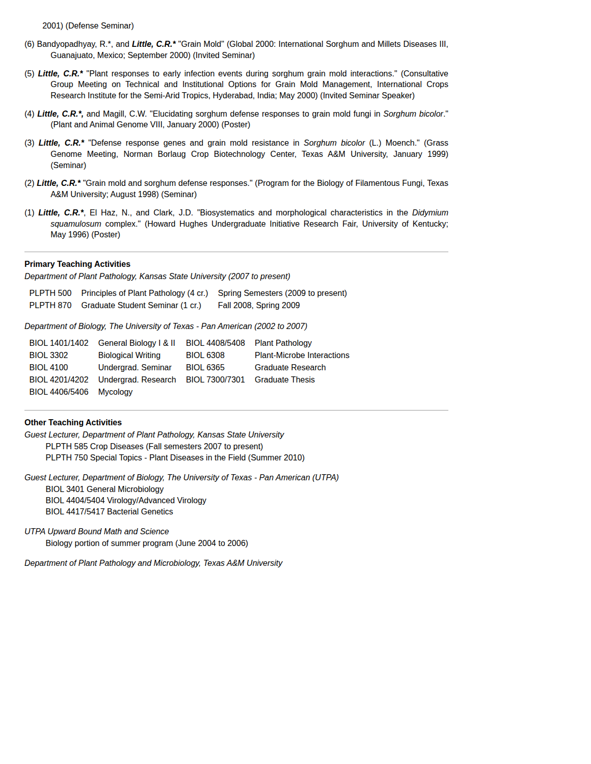2001) (Defense Seminar)
(6) Bandyopadhyay, R.*, and Little, C.R.* "Grain Mold" (Global 2000: International Sorghum and Millets Diseases III, Guanajuato, Mexico; September 2000) (Invited Seminar)
(5) Little, C.R.* "Plant responses to early infection events during sorghum grain mold interactions." (Consultative Group Meeting on Technical and Institutional Options for Grain Mold Management, International Crops Research Institute for the Semi-Arid Tropics, Hyderabad, India; May 2000) (Invited Seminar Speaker)
(4) Little, C.R.*, and Magill, C.W. "Elucidating sorghum defense responses to grain mold fungi in Sorghum bicolor." (Plant and Animal Genome VIII, January 2000) (Poster)
(3) Little, C.R.* "Defense response genes and grain mold resistance in Sorghum bicolor (L.) Moench." (Grass Genome Meeting, Norman Borlaug Crop Biotechnology Center, Texas A&M University, January 1999) (Seminar)
(2) Little, C.R.* "Grain mold and sorghum defense responses." (Program for the Biology of Filamentous Fungi, Texas A&M University; August 1998) (Seminar)
(1) Little, C.R.*, El Haz, N., and Clark, J.D. "Biosystematics and morphological characteristics in the Didymium squamulosum complex." (Howard Hughes Undergraduate Initiative Research Fair, University of Kentucky; May 1996) (Poster)
Primary Teaching Activities
Department of Plant Pathology, Kansas State University (2007 to present)
| PLPTH 500 | Principles of Plant Pathology (4 cr.) | Spring Semesters (2009 to present) |
| PLPTH 870 | Graduate Student Seminar (1 cr.) | Fall 2008, Spring 2009 |
Department of Biology, The University of Texas - Pan American (2002 to 2007)
| BIOL 1401/1402 | General Biology I & II | BIOL 4408/5408 | Plant Pathology |
| BIOL 3302 | Biological Writing | BIOL 6308 | Plant-Microbe Interactions |
| BIOL 4100 | Undergrad. Seminar | BIOL 6365 | Graduate Research |
| BIOL 4201/4202 | Undergrad. Research | BIOL 7300/7301 | Graduate Thesis |
| BIOL 4406/5406 | Mycology | | |
Other Teaching Activities
Guest Lecturer, Department of Plant Pathology, Kansas State University
PLPTH 585 Crop Diseases (Fall semesters 2007 to present)
PLPTH 750 Special Topics - Plant Diseases in the Field (Summer 2010)
Guest Lecturer, Department of Biology, The University of Texas - Pan American (UTPA)
BIOL 3401 General Microbiology
BIOL 4404/5404 Virology/Advanced Virology
BIOL 4417/5417 Bacterial Genetics
UTPA Upward Bound Math and Science
Biology portion of summer program (June 2004 to 2006)
Department of Plant Pathology and Microbiology, Texas A&M University